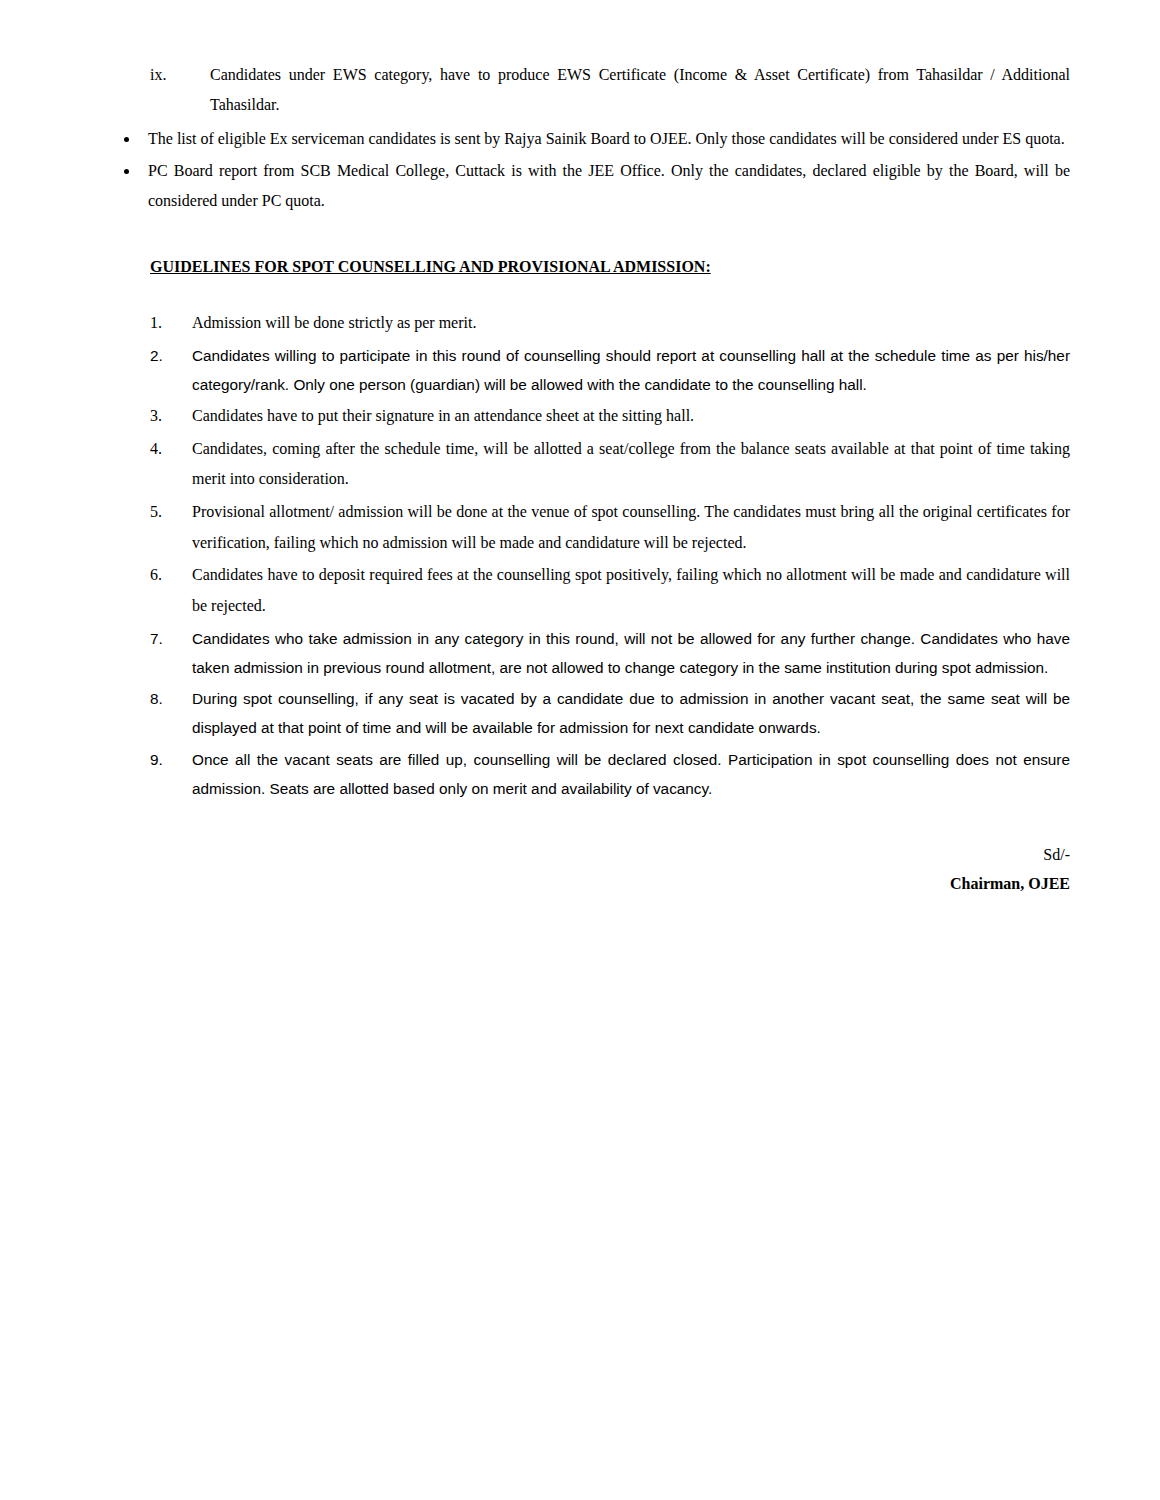ix. Candidates under EWS category, have to produce EWS Certificate (Income & Asset Certificate) from Tahasildar / Additional Tahasildar.
The list of eligible Ex serviceman candidates is sent by Rajya Sainik Board to OJEE. Only those candidates will be considered under ES quota.
PC Board report from SCB Medical College, Cuttack is with the JEE Office. Only the candidates, declared eligible by the Board, will be considered under PC quota.
GUIDELINES FOR SPOT COUNSELLING AND PROVISIONAL ADMISSION:
1. Admission will be done strictly as per merit.
2. Candidates willing to participate in this round of counselling should report at counselling hall at the schedule time as per his/her category/rank. Only one person (guardian) will be allowed with the candidate to the counselling hall.
3. Candidates have to put their signature in an attendance sheet at the sitting hall.
4. Candidates, coming after the schedule time, will be allotted a seat/college from the balance seats available at that point of time taking merit into consideration.
5. Provisional allotment/ admission will be done at the venue of spot counselling. The candidates must bring all the original certificates for verification, failing which no admission will be made and candidature will be rejected.
6. Candidates have to deposit required fees at the counselling spot positively, failing which no allotment will be made and candidature will be rejected.
7. Candidates who take admission in any category in this round, will not be allowed for any further change. Candidates who have taken admission in previous round allotment, are not allowed to change category in the same institution during spot admission.
8. During spot counselling, if any seat is vacated by a candidate due to admission in another vacant seat, the same seat will be displayed at that point of time and will be available for admission for next candidate onwards.
9. Once all the vacant seats are filled up, counselling will be declared closed. Participation in spot counselling does not ensure admission. Seats are allotted based only on merit and availability of vacancy.
Sd/-
Chairman, OJEE